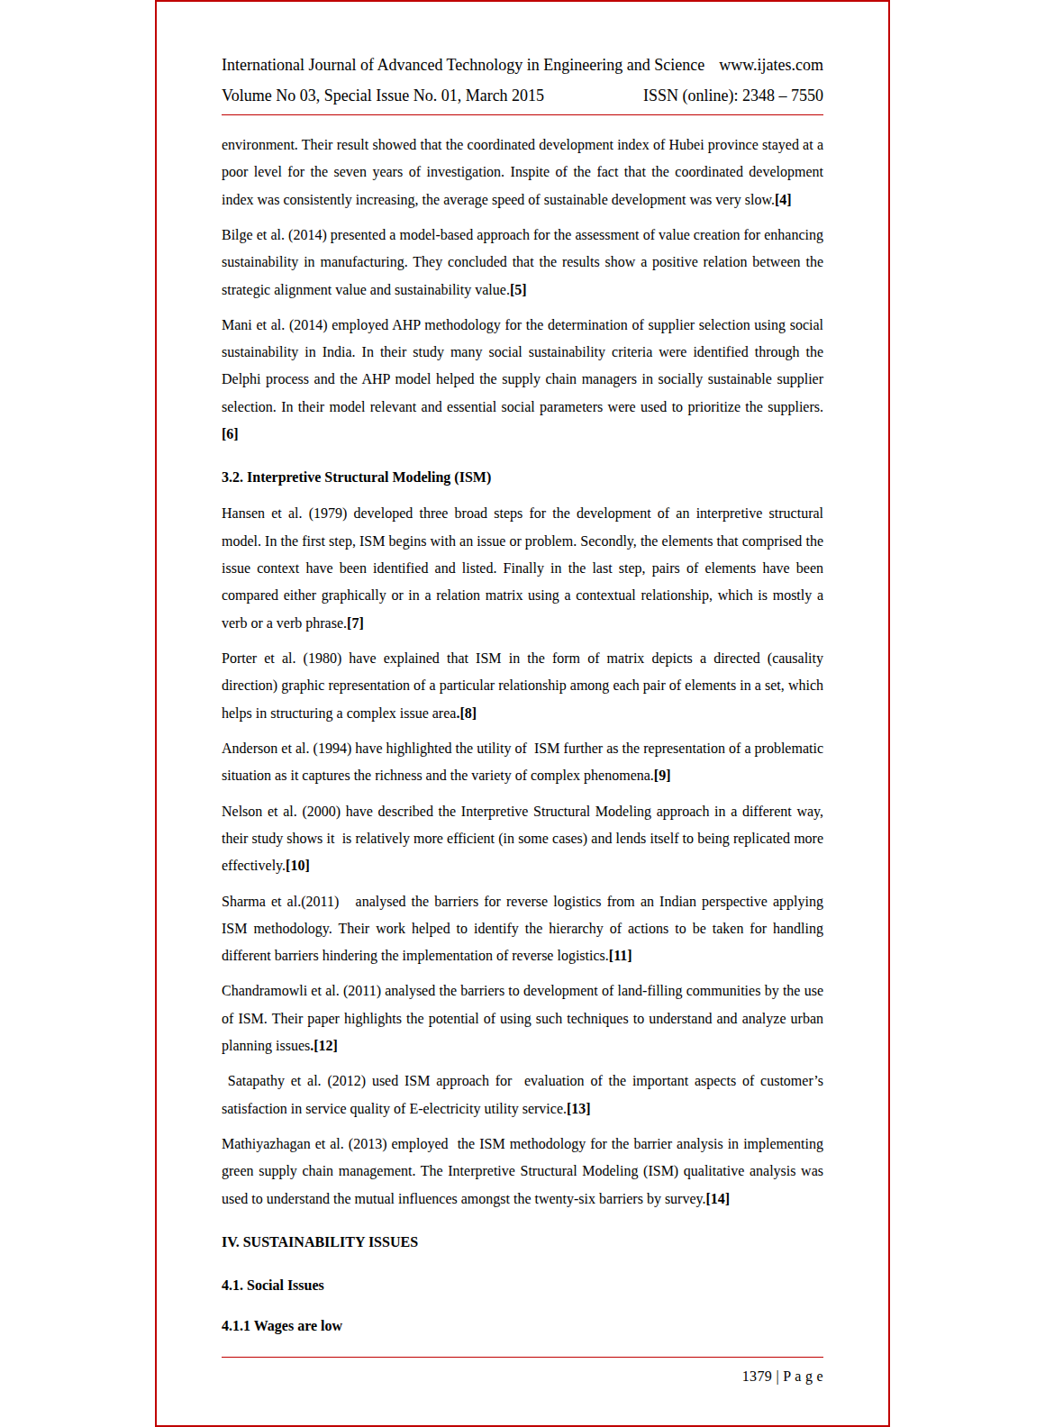International Journal of Advanced Technology in Engineering and Science www.ijates.com
Volume No 03, Special Issue No. 01, March 2015 ISSN (online): 2348 – 7550
environment. Their result showed that the coordinated development index of Hubei province stayed at a poor level for the seven years of investigation. Inspite of the fact that the coordinated development index was consistently increasing, the average speed of sustainable development was very slow.[4]
Bilge et al. (2014) presented a model-based approach for the assessment of value creation for enhancing sustainability in manufacturing. They concluded that the results show a positive relation between the strategic alignment value and sustainability value.[5]
Mani et al. (2014) employed AHP methodology for the determination of supplier selection using social sustainability in India. In their study many social sustainability criteria were identified through the Delphi process and the AHP model helped the supply chain managers in socially sustainable supplier selection. In their model relevant and essential social parameters were used to prioritize the suppliers.[6]
3.2. Interpretive Structural Modeling (ISM)
Hansen et al. (1979) developed three broad steps for the development of an interpretive structural model. In the first step, ISM begins with an issue or problem. Secondly, the elements that comprised the issue context have been identified and listed. Finally in the last step, pairs of elements have been compared either graphically or in a relation matrix using a contextual relationship, which is mostly a verb or a verb phrase.[7]
Porter et al. (1980) have explained that ISM in the form of matrix depicts a directed (causality direction) graphic representation of a particular relationship among each pair of elements in a set, which helps in structuring a complex issue area.[8]
Anderson et al. (1994) have highlighted the utility of ISM further as the representation of a problematic situation as it captures the richness and the variety of complex phenomena.[9]
Nelson et al. (2000) have described the Interpretive Structural Modeling approach in a different way, their study shows it is relatively more efficient (in some cases) and lends itself to being replicated more effectively.[10]
Sharma et al.(2011) analysed the barriers for reverse logistics from an Indian perspective applying ISM methodology. Their work helped to identify the hierarchy of actions to be taken for handling different barriers hindering the implementation of reverse logistics.[11]
Chandramowli et al. (2011) analysed the barriers to development of land-filling communities by the use of ISM. Their paper highlights the potential of using such techniques to understand and analyze urban planning issues.[12]
Satapathy et al. (2012) used ISM approach for evaluation of the important aspects of customer’s satisfaction in service quality of E-electricity utility service.[13]
Mathiyazhagan et al. (2013) employed the ISM methodology for the barrier analysis in implementing green supply chain management. The Interpretive Structural Modeling (ISM) qualitative analysis was used to understand the mutual influences amongst the twenty-six barriers by survey.[14]
IV. SUSTAINABILITY ISSUES
4.1. Social Issues
4.1.1 Wages are low
1379 | P a g e